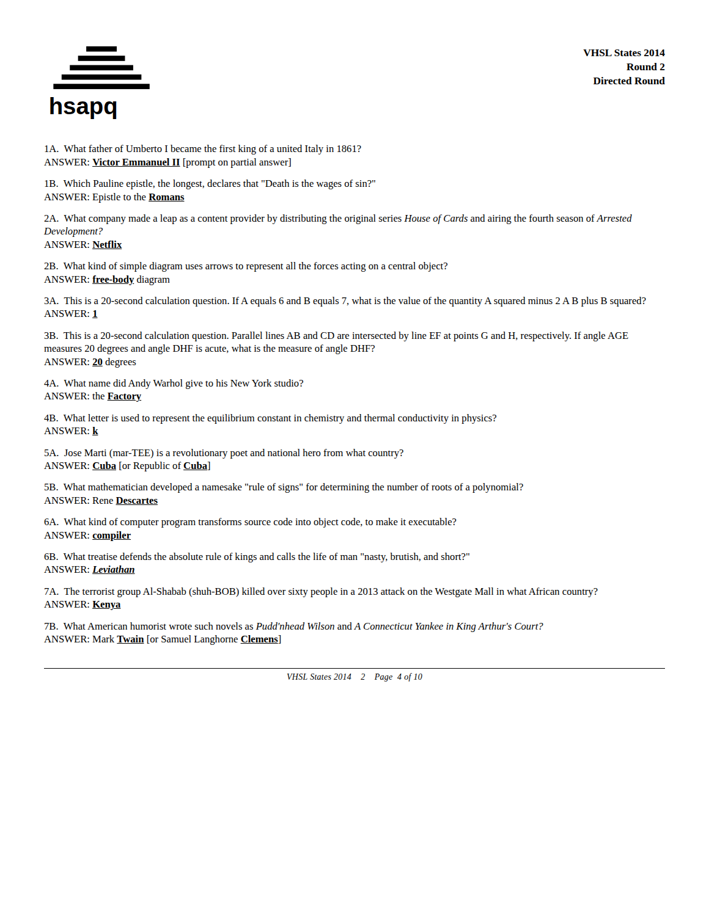hsapq
VHSL States 2014
Round 2
Directed Round
1A. What father of Umberto I became the first king of a united Italy in 1861?
ANSWER: Victor Emmanuel II [prompt on partial answer]
1B. Which Pauline epistle, the longest, declares that "Death is the wages of sin?"
ANSWER: Epistle to the Romans
2A. What company made a leap as a content provider by distributing the original series House of Cards and airing the fourth season of Arrested Development?
ANSWER: Netflix
2B. What kind of simple diagram uses arrows to represent all the forces acting on a central object?
ANSWER: free-body diagram
3A. This is a 20-second calculation question. If A equals 6 and B equals 7, what is the value of the quantity A squared minus 2 A B plus B squared?
ANSWER: 1
3B. This is a 20-second calculation question. Parallel lines AB and CD are intersected by line EF at points G and H, respectively. If angle AGE measures 20 degrees and angle DHF is acute, what is the measure of angle DHF?
ANSWER: 20 degrees
4A. What name did Andy Warhol give to his New York studio?
ANSWER: the Factory
4B. What letter is used to represent the equilibrium constant in chemistry and thermal conductivity in physics?
ANSWER: k
5A. Jose Marti (mar-TEE) is a revolutionary poet and national hero from what country?
ANSWER: Cuba [or Republic of Cuba]
5B. What mathematician developed a namesake "rule of signs" for determining the number of roots of a polynomial?
ANSWER: Rene Descartes
6A. What kind of computer program transforms source code into object code, to make it executable?
ANSWER: compiler
6B. What treatise defends the absolute rule of kings and calls the life of man "nasty, brutish, and short?"
ANSWER: Leviathan
7A. The terrorist group Al-Shabab (shuh-BOB) killed over sixty people in a 2013 attack on the Westgate Mall in what African country?
ANSWER: Kenya
7B. What American humorist wrote such novels as Pudd'nhead Wilson and A Connecticut Yankee in King Arthur's Court?
ANSWER: Mark Twain [or Samuel Langhorne Clemens]
VHSL States 2014 2 Page 4 of 10